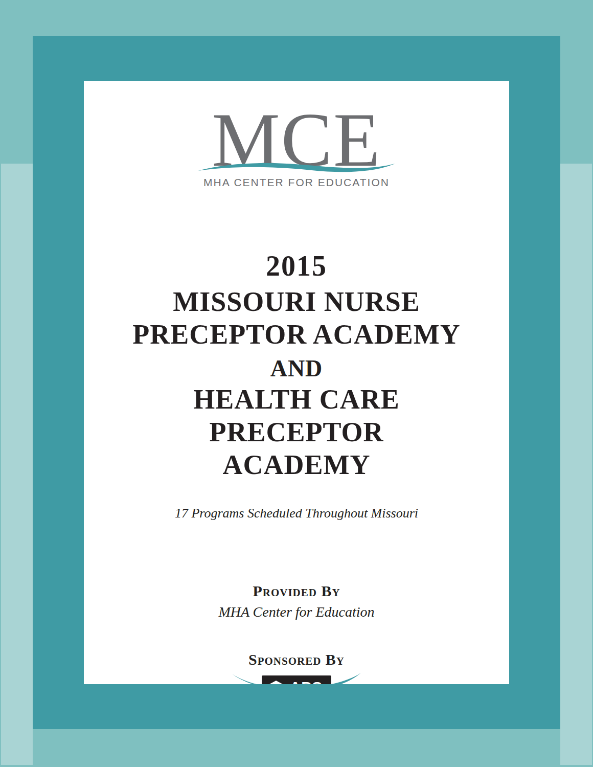MCE
MHA CENTER FOR EDUCATION
2015 Missouri Nurse
Preceptor Academy
and
health care preceptor
academy
17 Programs Scheduled Throughout Missouri
Provided By
MHA Center for Education
Sponsored By
APS SHARE • SOLVE • SAVE